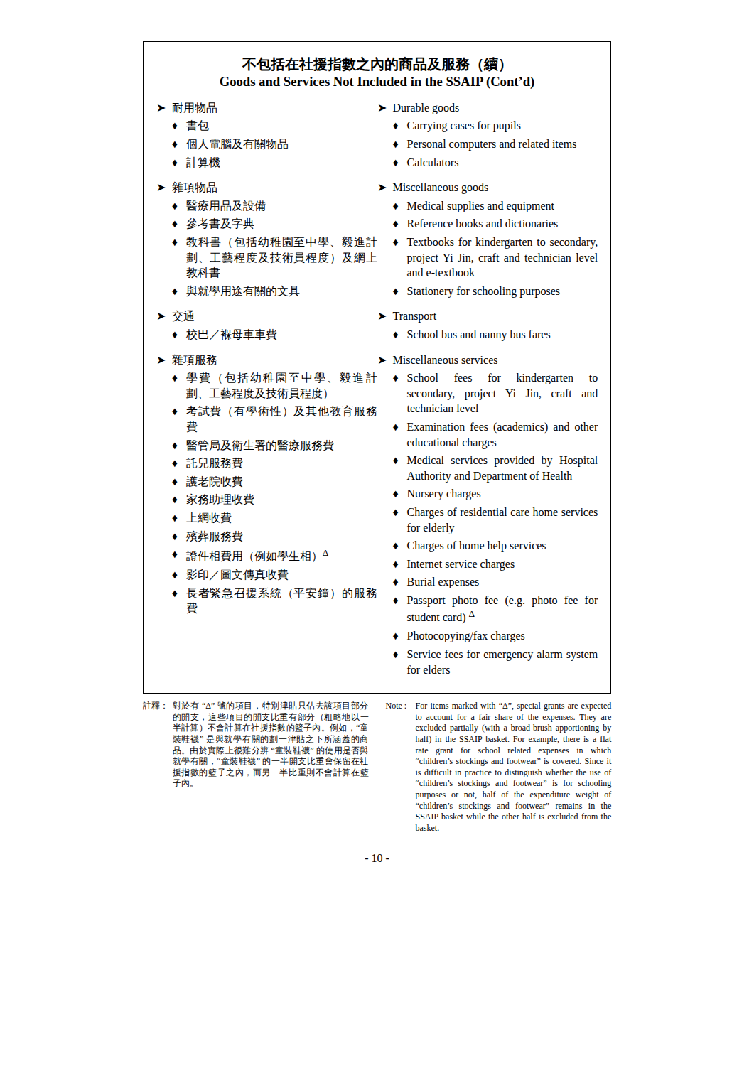不包括在社援指數之內的商品及服務（續） Goods and Services Not Included in the SSAIP (Cont’d)
| ➤ 耐用物品 ♦ 書包 ♦ 個人電腦及有關物品 ♦ 計算機 ➤ 雜項物品 ♦ 醫療用品及設備 ♦ 參考書及字典 ♦ 教科書（包括幼稚園至中學、毅進計劃、工藝程度及技術員程度）及網上教科書 ♦ 與就學用途有關的文具 ➤ 交通 ♦ 校巴／褓母車車費 ➤ 雜項服務 ♦ 學費（包括幼稚園至中學、毅進計劃、工藝程度及技術員程度） ♦ 考試費（有學術性）及其他教育服務費 ♦ 醫管局及衛生署的醫療服務費 ♦ 託兒服務費 ♦ 護老院收費 ♦ 家務助理收費 ♦ 上網收費 ♦ 殯葬服務費 ♦ 證件相費用（例如學生相） Δ ♦ 影印／圖文傳真收費 ♦ 長者緊急召援系統（平安鐘）的服務費 | ➤ Durable goods ♦ Carrying cases for pupils ♦ Personal computers and related items ♦ Calculators ➤ Miscellaneous goods ♦ Medical supplies and equipment ♦ Reference books and dictionaries ♦ Textbooks for kindergarten to secondary, project Yi Jin, craft and technician level and e-textbook ♦ Stationery for schooling purposes ➤ Transport ♦ School bus and nanny bus fares ➤ Miscellaneous services ♦ School fees for kindergarten to secondary, project Yi Jin, craft and technician level ♦ Examination fees (academics) and other educational charges ♦ Medical services provided by Hospital Authority and Department of Health ♦ Nursery charges ♦ Charges of residential care home services for elderly ♦ Charges of home help services ♦ Internet service charges ♦ Burial expenses ♦ Passport photo fee (e.g. photo fee for student card) Δ ♦ Photocopying/fax charges ♦ Service fees for emergency alarm system for elders |
| 註釋： 對於有 “Δ” 號的項目，特別津貼只佔去該項目部分的開支，這些項目的開支比重有部分（粗略地以一半計算）不會計算在社援指數的籃子內。例如，“童裝鞋襪” 是與就學有關的劃一津貼之下所涵蓋的商品。由於實際上很難分辨 “童裝鞋襪” 的使用是否與就學有關，“童裝鞋襪” 的一半開支比重會保留在社援指數的籃子之內，而另一半比重則不會計算在籃子內。 | Note : For items marked with “Δ”, special grants are expected to account for a fair share of the expenses. They are excluded partially (with a broad-brush apportioning by half) in the SSAIP basket. For example, there is a flat rate grant for school related expenses in which “children’s stockings and footwear” is covered. Since it is difficult in practice to distinguish whether the use of “children’s stockings and footwear” is for schooling purposes or not, half of the expenditure weight of “children’s stockings and footwear” remains in the SSAIP basket while the other half is excluded from the basket. |
- 10 -